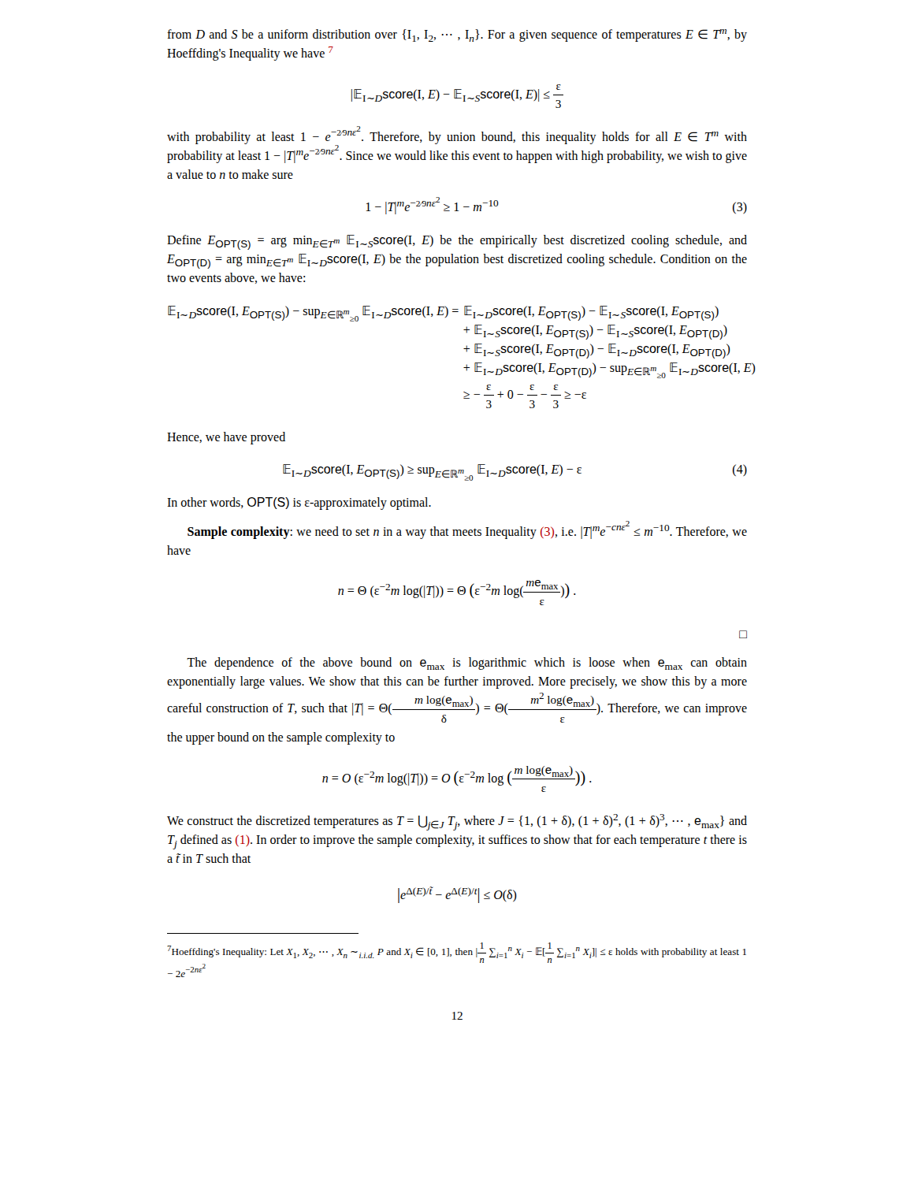from D and S be a uniform distribution over {I1, I2, ⋯ , In}. For a given sequence of temperatures E ∈ Tm, by Hoeffding's Inequality we have 7
|𝔼I∼Dscore(I, E) − 𝔼I∼Sscore(I, E)| ≤ ε 3
with probability at least 1 − e−2⁄9 nε2. Therefore, by union bound, this inequality holds for all E ∈ Tm with probability at least 1 − |T|me−2⁄9 nε2. Since we would like this event to happen with high probability, we wish to give a value to n to make sure
1 − |T|me−2⁄9 nε2 ≥ 1 − m−10
(3)
Define EOPT(S) = arg minE∈Tm 𝔼I∼Sscore(I, E) be the empirically best discretized cooling schedule, and EOPT(D) = arg minE∈Tm 𝔼I∼Dscore(I, E) be the population best discretized cooling schedule. Condition on the two events above, we have:
𝔼I∼Dscore(I, EOPT(S)) − supE∈ℝm≥0 𝔼I∼Dscore(I, E) =
𝔼I∼Dscore(I, EOPT(S)) − 𝔼I∼Sscore(I, EOPT(S))
+ 𝔼I∼Sscore(I, EOPT(S)) − 𝔼I∼Sscore(I, EOPT(D))
+ 𝔼I∼Sscore(I, EOPT(D)) − 𝔼I∼Dscore(I, EOPT(D))
+ 𝔼I∼Dscore(I, EOPT(D)) − supE∈ℝm≥0 𝔼I∼Dscore(I, E)
≥ − ε 3 + 0 − ε 3 − ε 3 ≥ −ε
Hence, we have proved
𝔼I∼Dscore(I, EOPT(S)) ≥ supE∈ℝm≥0 𝔼I∼Dscore(I, E) − ε
(4)
In other words, OPT(S) is ε-approximately optimal.
Sample complexity: we need to set n in a way that meets Inequality (3), i.e. |T|me−cnε2 ≤ m−10. Therefore, we have
n = Θ (ε−2m log(|T|)) = Θ (ε−2m log(memax ε)) .
□
The dependence of the above bound on emax is logarithmic which is loose when emax can obtain exponentially large values. We show that this can be further improved. More precisely, we show this by a more careful construction of T, such that |T| = Θ(m log(emax) δ) = Θ(m2 log(emax) ε). Therefore, we can improve the upper bound on the sample complexity to
n = O (ε−2m log(|T|)) = O (ε−2m log (m log(emax) ε)) .
We construct the discretized temperatures as T = ⋃j∈J Tj, where J = {1, (1 + δ), (1 + δ)2, (1 + δ)3, ⋯ , emax} and Tj defined as (1). In order to improve the sample complexity, it suffices to show that for each temperature t there is a t̃ in T such that
|eΔ(E)/t̃ − eΔ(E)/t| ≤ O(δ)
7Hoeffding's Inequality: Let X1, X2, ⋯ , Xn ∼i.i.d. P and Xi ∈ [0, 1], then |1 n ∑i=1n Xi − 𝔼[1 n ∑i=1n Xi]| ≤ ε holds with probability at least 1 − 2e−2nε2
12